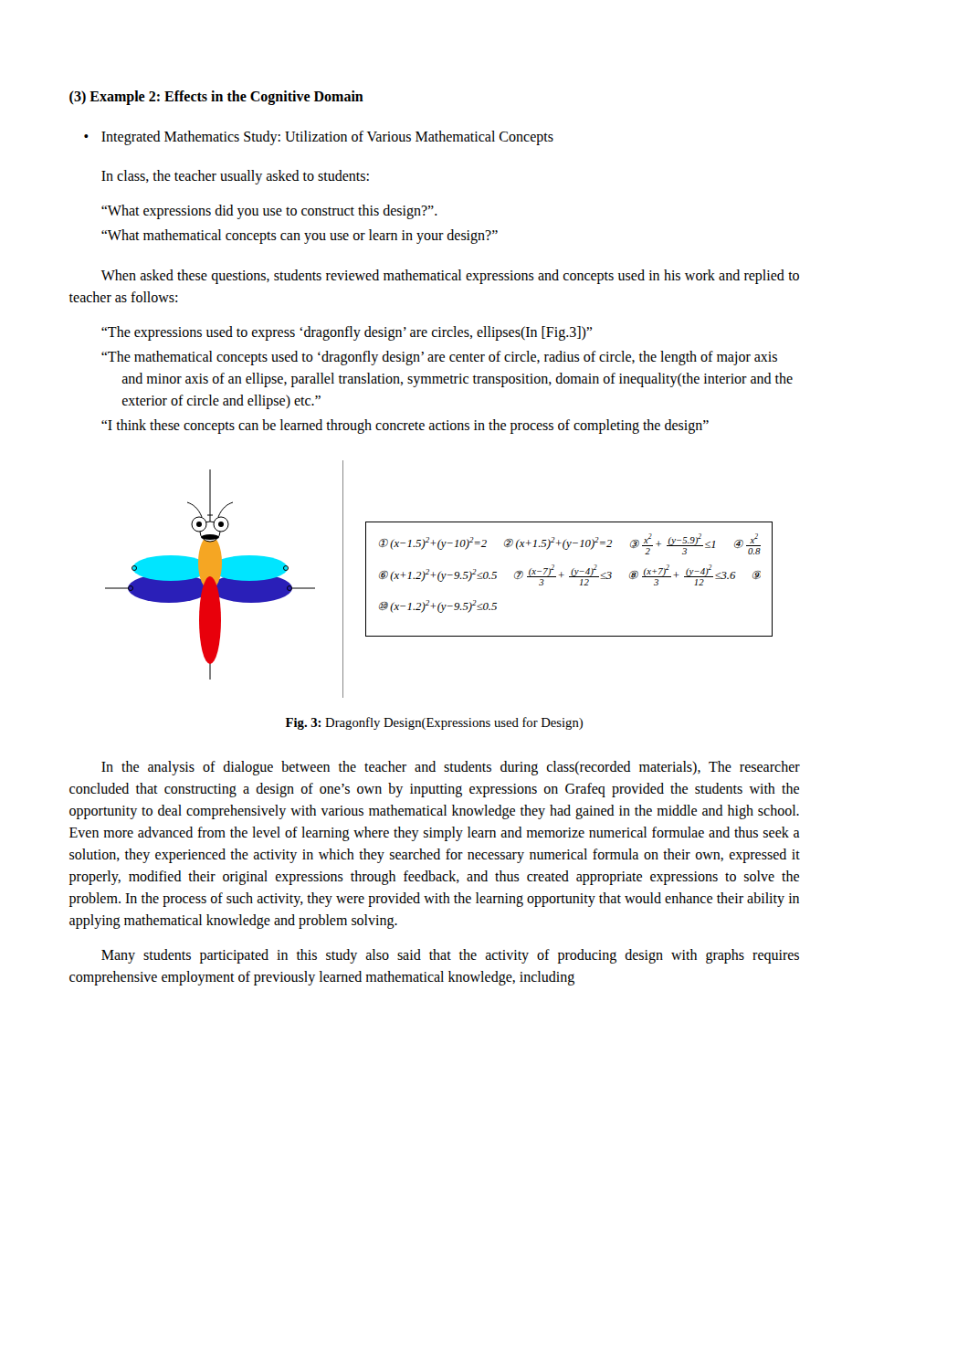(3) Example 2: Effects in the Cognitive Domain
Integrated Mathematics Study: Utilization of Various Mathematical Concepts
In class, the teacher usually asked to students:
“What expressions did you use to construct this design?”.
“What mathematical concepts can you use or learn in your design?”
When asked these questions, students reviewed mathematical expressions and concepts used in his work and replied to teacher as follows:
“The expressions used to express ‘dragonfly design’ are circles, ellipses(In [Fig.3])”
“The mathematical concepts used to ‘dragonfly design’ are center of circle, radius of circle, the length of major axis and minor axis of an ellipse, parallel translation, symmetric transposition, domain of inequality(the interior and the exterior of circle and ellipse) etc.”
“I think these concepts can be learned through concrete actions in the process of completing the design”
① (x−1.5)2+(y−10)2=2 ② (x+1.5)2+(y−10)2=2 ③ x22+ (y−5.9)23≤1 ④ x20.8+ (y+4)23≤7 ⑤ (x+7)23+ (y−4)23≤3
⑥ (x+1.2)2+(y−9.5)2≤0.5 ⑦ (x−7)23+ (y−4)212≤3 ⑧ (x+7)23+ (y−4)212≤3.6 ⑨ (x−7)23+ (y−4)212≤3.6
⑩ (x−1.2)2+(y−9.5)2≤0.5
Fig. 3: Dragonfly Design(Expressions used for Design)
In the analysis of dialogue between the teacher and students during class(recorded materials), The researcher concluded that constructing a design of one’s own by inputting expressions on Grafeq provided the students with the opportunity to deal comprehensively with various mathematical knowledge they had gained in the middle and high school. Even more advanced from the level of learning where they simply learn and memorize numerical formulae and thus seek a solution, they experienced the activity in which they searched for necessary numerical formula on their own, expressed it properly, modified their original expressions through feedback, and thus created appropriate expressions to solve the problem. In the process of such activity, they were provided with the learning opportunity that would enhance their ability in applying mathematical knowledge and problem solving.
Many students participated in this study also said that the activity of producing design with graphs requires comprehensive employment of previously learned mathematical knowledge, including